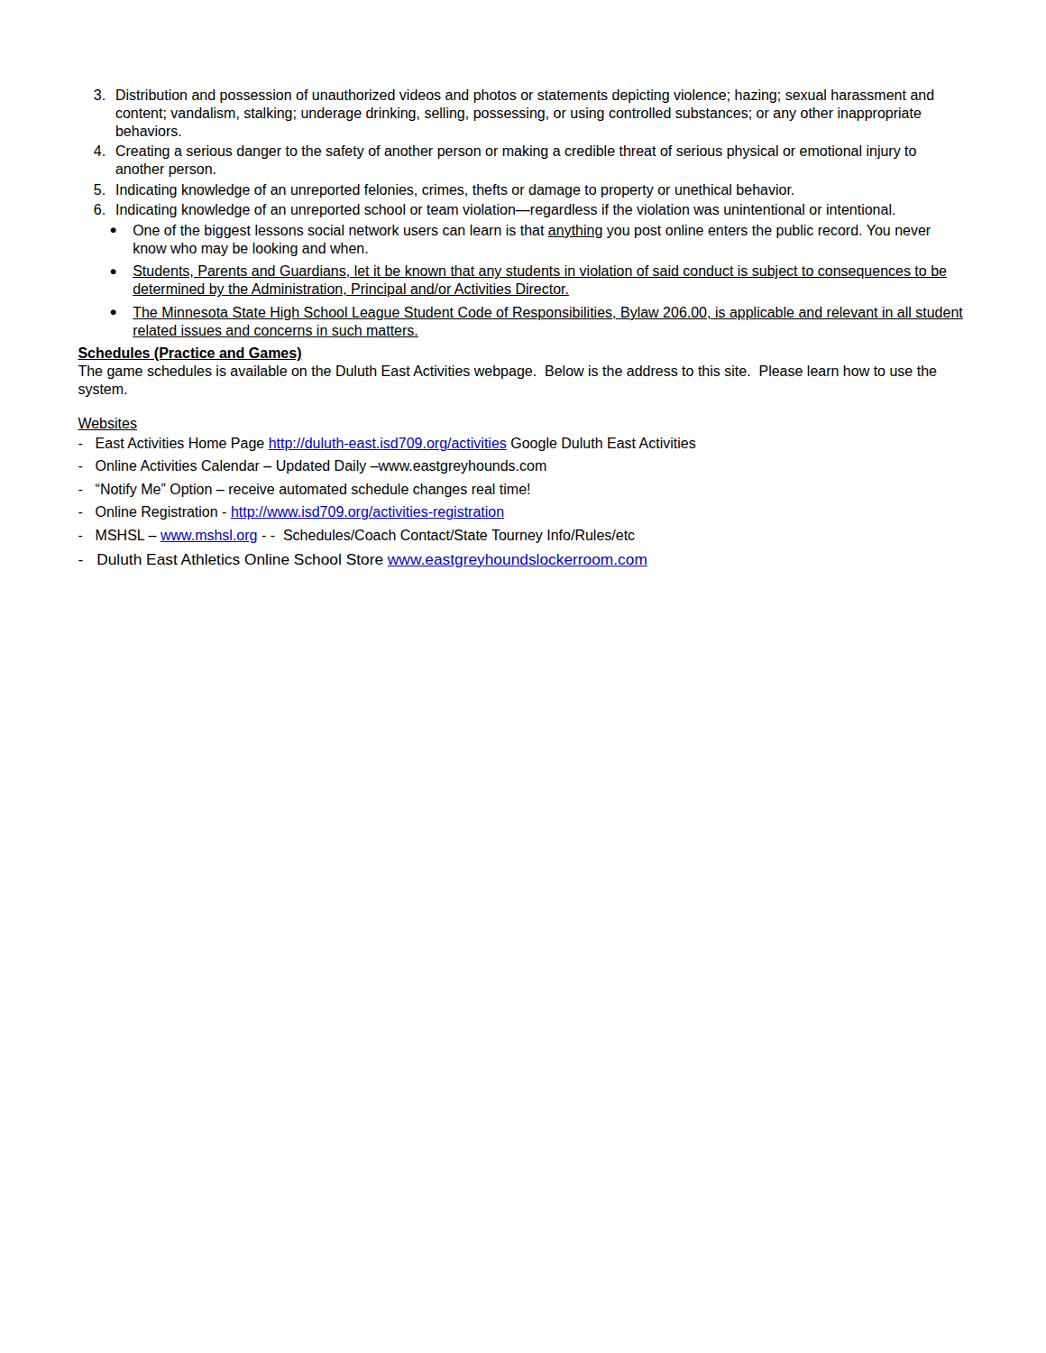Distribution and possession of unauthorized videos and photos or statements depicting violence; hazing; sexual harassment and content; vandalism, stalking; underage drinking, selling, possessing, or using controlled substances; or any other inappropriate behaviors.
Creating a serious danger to the safety of another person or making a credible threat of serious physical or emotional injury to another person.
Indicating knowledge of an unreported felonies, crimes, thefts or damage to property or unethical behavior.
Indicating knowledge of an unreported school or team violation—regardless if the violation was unintentional or intentional.
One of the biggest lessons social network users can learn is that anything you post online enters the public record. You never know who may be looking and when.
Students, Parents and Guardians, let it be known that any students in violation of said conduct is subject to consequences to be determined by the Administration, Principal and/or Activities Director.
The Minnesota State High School League Student Code of Responsibilities, Bylaw 206.00, is applicable and relevant in all student related issues and concerns in such matters.
Schedules (Practice and Games)
The game schedules is available on the Duluth East Activities webpage. Below is the address to this site. Please learn how to use the system.
Websites
East Activities Home Page http://duluth-east.isd709.org/activities Google Duluth East Activities
Online Activities Calendar – Updated Daily –www.eastgreyhounds.com
“Notify Me” Option – receive automated schedule changes real time!
Online Registration - http://www.isd709.org/activities-registration
MSHSL – www.mshsl.org - - Schedules/Coach Contact/State Tourney Info/Rules/etc
Duluth East Athletics Online School Store www.eastgreyhoundslockerroom.com